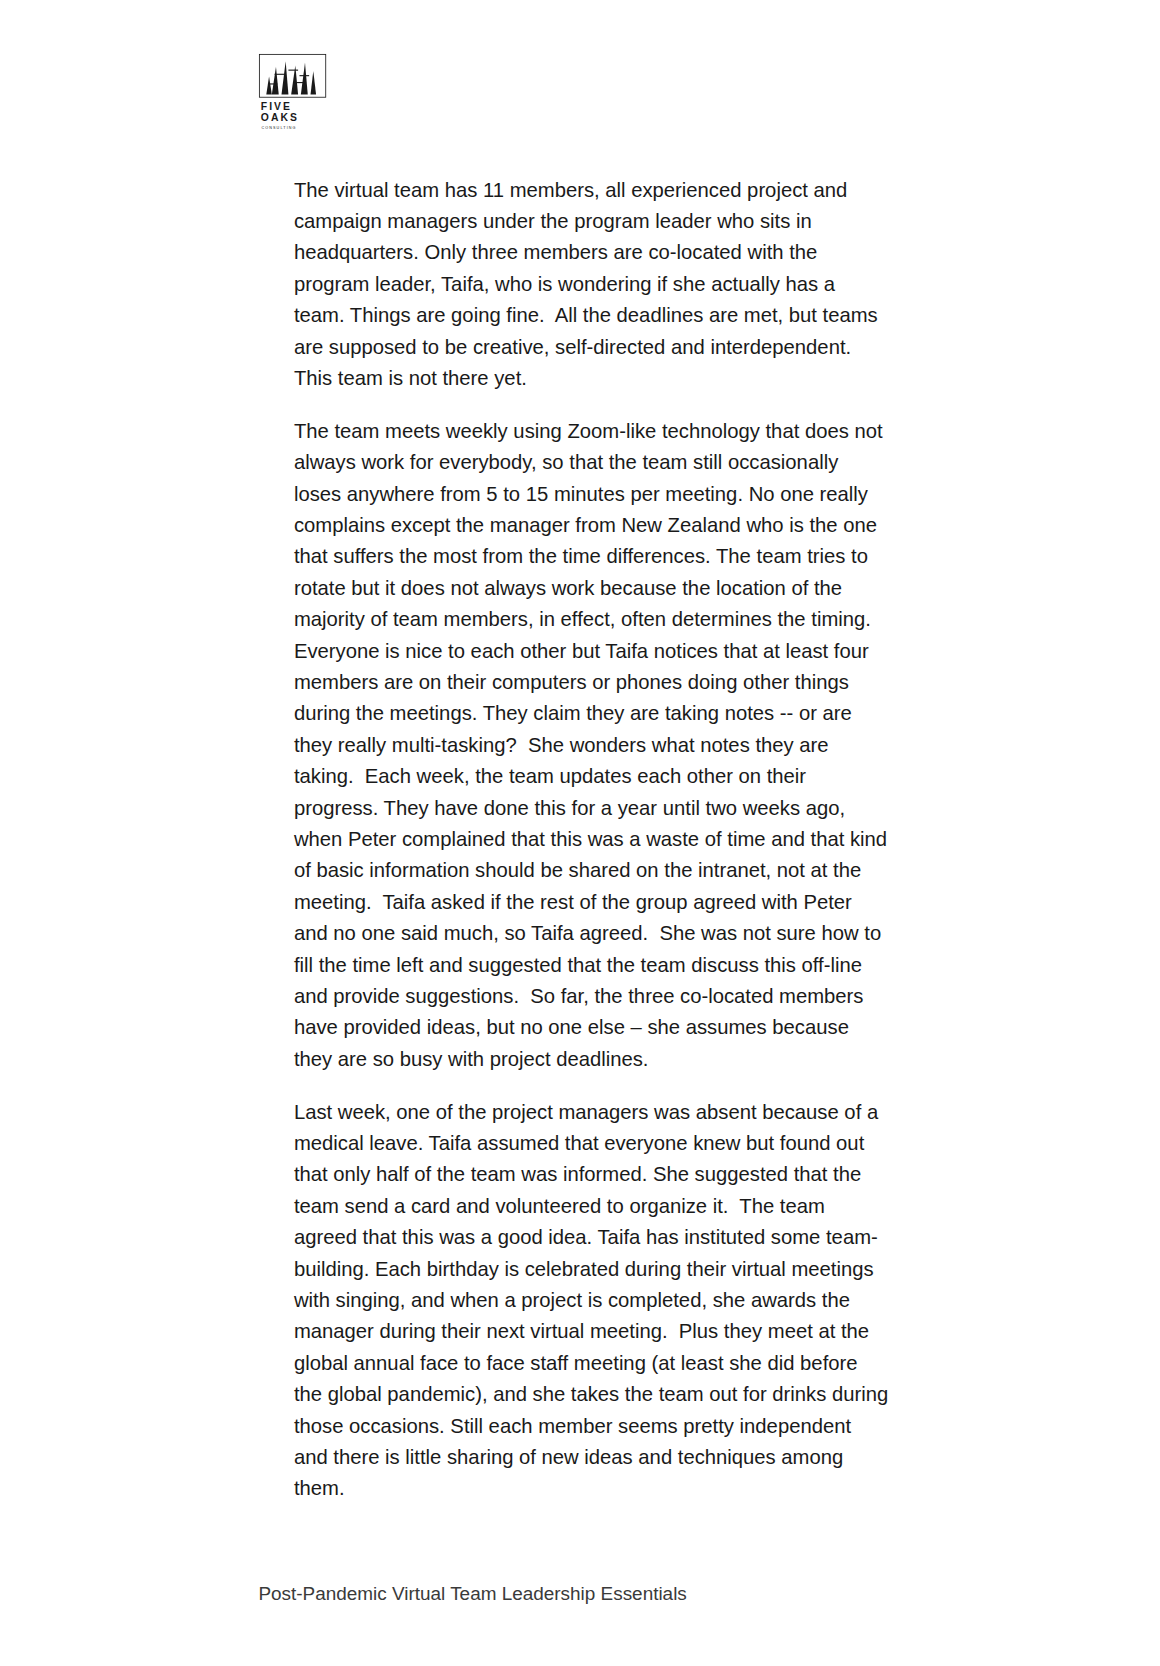FIVE OAKS CONSULTING
The virtual team has 11 members, all experienced project and campaign managers under the program leader who sits in headquarters. Only three members are co-located with the program leader, Taifa, who is wondering if she actually has a team. Things are going fine. All the deadlines are met, but teams are supposed to be creative, self-directed and interdependent. This team is not there yet.
The team meets weekly using Zoom-like technology that does not always work for everybody, so that the team still occasionally loses anywhere from 5 to 15 minutes per meeting. No one really complains except the manager from New Zealand who is the one that suffers the most from the time differences. The team tries to rotate but it does not always work because the location of the majority of team members, in effect, often determines the timing. Everyone is nice to each other but Taifa notices that at least four members are on their computers or phones doing other things during the meetings. They claim they are taking notes -- or are they really multi-tasking? She wonders what notes they are taking. Each week, the team updates each other on their progress. They have done this for a year until two weeks ago, when Peter complained that this was a waste of time and that kind of basic information should be shared on the intranet, not at the meeting. Taifa asked if the rest of the group agreed with Peter and no one said much, so Taifa agreed. She was not sure how to fill the time left and suggested that the team discuss this off-line and provide suggestions. So far, the three co-located members have provided ideas, but no one else – she assumes because they are so busy with project deadlines.
Last week, one of the project managers was absent because of a medical leave. Taifa assumed that everyone knew but found out that only half of the team was informed. She suggested that the team send a card and volunteered to organize it. The team agreed that this was a good idea. Taifa has instituted some team-building. Each birthday is celebrated during their virtual meetings with singing, and when a project is completed, she awards the manager during their next virtual meeting. Plus they meet at the global annual face to face staff meeting (at least she did before the global pandemic), and she takes the team out for drinks during those occasions. Still each member seems pretty independent and there is little sharing of new ideas and techniques among them.
Post-Pandemic Virtual Team Leadership Essentials